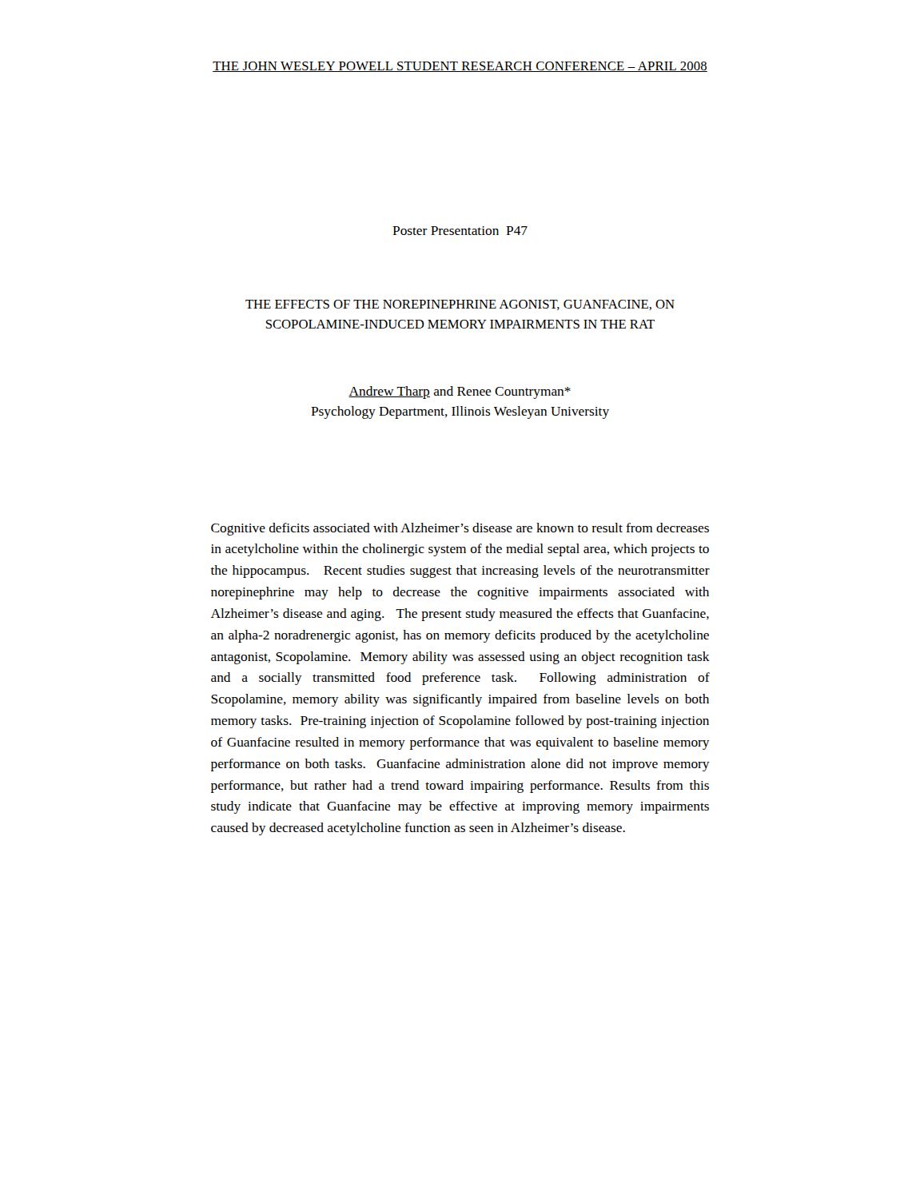THE JOHN WESLEY POWELL STUDENT RESEARCH CONFERENCE – APRIL 2008
Poster Presentation P47
The Effects of the Norepinephrine Agonist, Guanfacine, on Scopolamine-Induced Memory Impairments in the Rat
Andrew Tharp and Renee Countryman*
Psychology Department, Illinois Wesleyan University
Cognitive deficits associated with Alzheimer’s disease are known to result from decreases in acetylcholine within the cholinergic system of the medial septal area, which projects to the hippocampus. Recent studies suggest that increasing levels of the neurotransmitter norepinephrine may help to decrease the cognitive impairments associated with Alzheimer’s disease and aging. The present study measured the effects that Guanfacine, an alpha-2 noradrenergic agonist, has on memory deficits produced by the acetylcholine antagonist, Scopolamine. Memory ability was assessed using an object recognition task and a socially transmitted food preference task. Following administration of Scopolamine, memory ability was significantly impaired from baseline levels on both memory tasks. Pre-training injection of Scopolamine followed by post-training injection of Guanfacine resulted in memory performance that was equivalent to baseline memory performance on both tasks. Guanfacine administration alone did not improve memory performance, but rather had a trend toward impairing performance. Results from this study indicate that Guanfacine may be effective at improving memory impairments caused by decreased acetylcholine function as seen in Alzheimer’s disease.